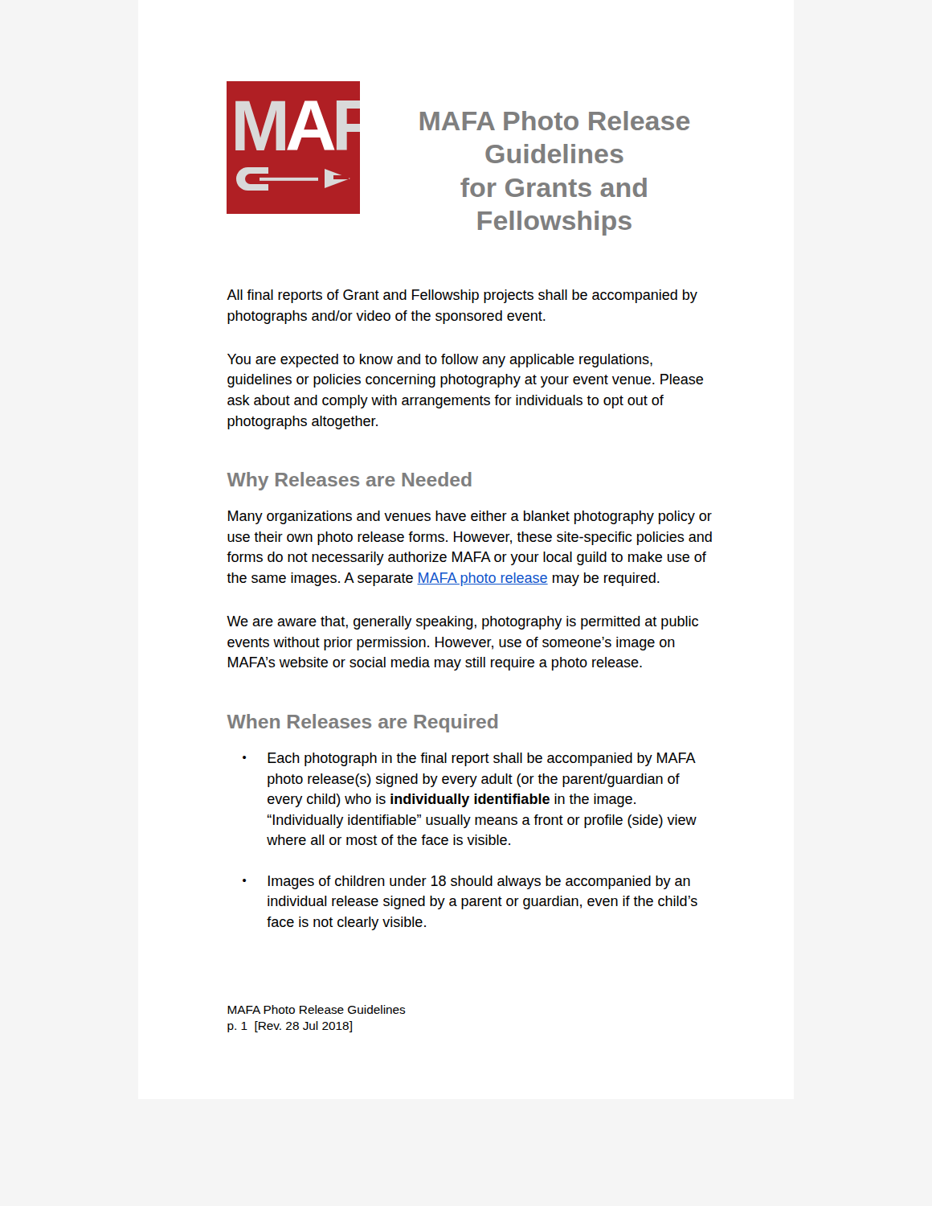MAFA
MAFA Photo Release Guidelines
for Grants and Fellowships
All final reports of Grant and Fellowship projects shall be accompanied by photographs and/or video of the sponsored event.
You are expected to know and to follow any applicable regulations, guidelines or policies concerning photography at your event venue. Please ask about and comply with arrangements for individuals to opt out of photographs altogether.
Why Releases are Needed
Many organizations and venues have either a blanket photography policy or use their own photo release forms. However, these site-specific policies and forms do not necessarily authorize MAFA or your local guild to make use of the same images. A separate MAFA photo release may be required.
We are aware that, generally speaking, photography is permitted at public events without prior permission. However, use of someone’s image on MAFA’s website or social media may still require a photo release.
When Releases are Required
Each photograph in the final report shall be accompanied by MAFA photo release(s) signed by every adult (or the parent/guardian of every child) who is individually identifiable in the image. “Individually identifiable” usually means a front or profile (side) view where all or most of the face is visible.
Images of children under 18 should always be accompanied by an individual release signed by a parent or guardian, even if the child’s face is not clearly visible.
MAFA Photo Release Guidelines
p. 1 [Rev. 28 Jul 2018]